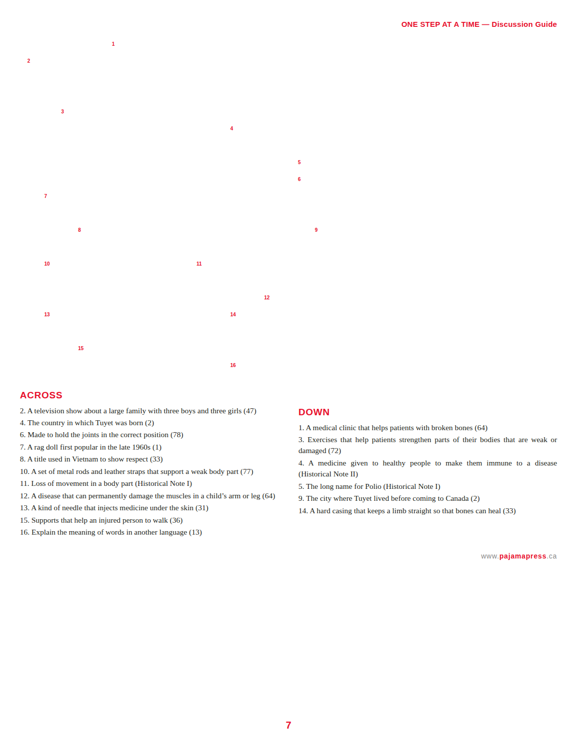ONE STEP AT A TIME — Discussion Guide
ACROSS
2. A television show about a large family with three boys and three girls (47)
4. The country in which Tuyet was born (2)
6. Made to hold the joints in the correct position (78)
7. A rag doll first popular in the late 1960s (1)
8. A title used in Vietnam to show respect (33)
10. A set of metal rods and leather straps that support a weak body part (77)
11. Loss of movement in a body part (Historical Note I)
12. A disease that can permanently damage the muscles in a child’s arm or leg (64)
13. A kind of needle that injects medicine under the skin (31)
15. Supports that help an injured person to walk (36)
16. Explain the meaning of words in another language (13)
DOWN
1. A medical clinic that helps patients with broken bones (64)
3. Exercises that help patients strengthen parts of their bodies that are weak or damaged (72)
4. A medicine given to healthy people to make them immune to a disease (Historical Note II)
5. The long name for Polio (Historical Note I)
9. The city where Tuyet lived before coming to Canada (2)
14. A hard casing that keeps a limb straight so that bones can heal (33)
7
www. pajamapress.ca